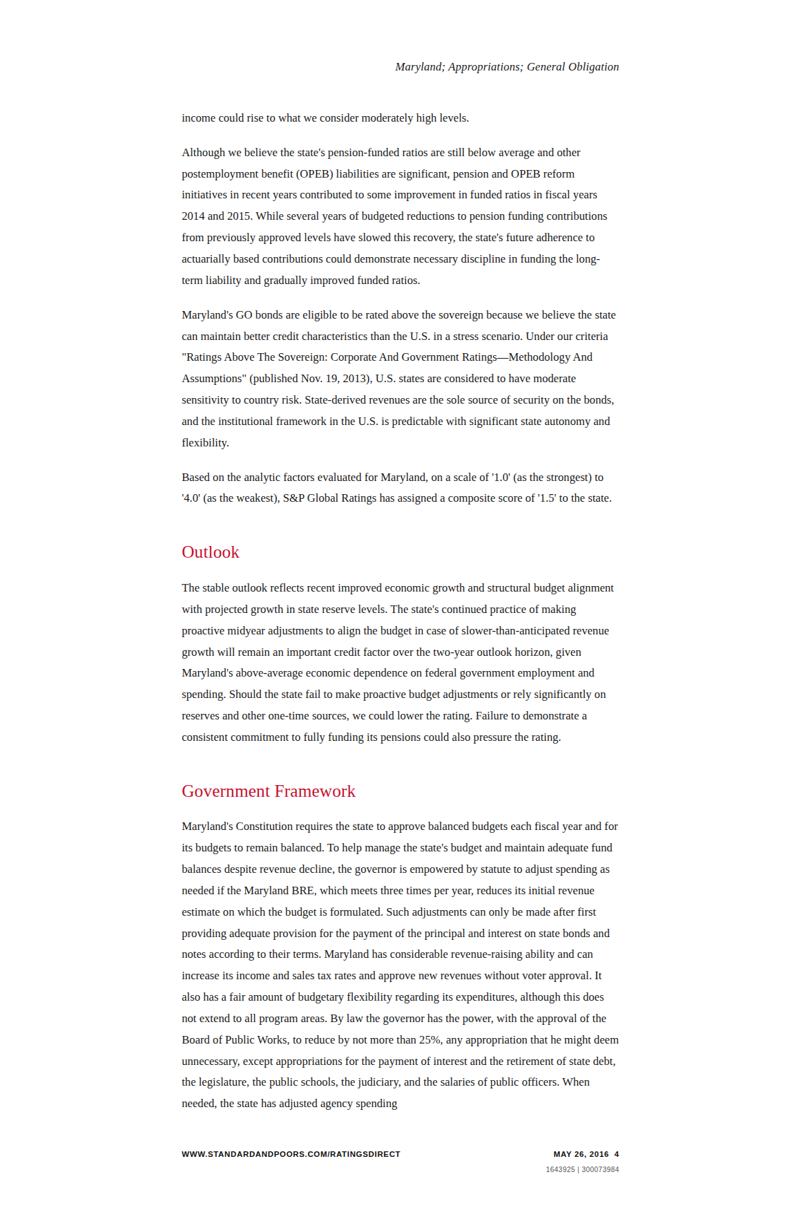Maryland; Appropriations; General Obligation
income could rise to what we consider moderately high levels.
Although we believe the state's pension-funded ratios are still below average and other postemployment benefit (OPEB) liabilities are significant, pension and OPEB reform initiatives in recent years contributed to some improvement in funded ratios in fiscal years 2014 and 2015. While several years of budgeted reductions to pension funding contributions from previously approved levels have slowed this recovery, the state's future adherence to actuarially based contributions could demonstrate necessary discipline in funding the long-term liability and gradually improved funded ratios.
Maryland's GO bonds are eligible to be rated above the sovereign because we believe the state can maintain better credit characteristics than the U.S. in a stress scenario. Under our criteria "Ratings Above The Sovereign: Corporate And Government Ratings—Methodology And Assumptions" (published Nov. 19, 2013), U.S. states are considered to have moderate sensitivity to country risk. State-derived revenues are the sole source of security on the bonds, and the institutional framework in the U.S. is predictable with significant state autonomy and flexibility.
Based on the analytic factors evaluated for Maryland, on a scale of '1.0' (as the strongest) to '4.0' (as the weakest), S&P Global Ratings has assigned a composite score of '1.5' to the state.
Outlook
The stable outlook reflects recent improved economic growth and structural budget alignment with projected growth in state reserve levels. The state's continued practice of making proactive midyear adjustments to align the budget in case of slower-than-anticipated revenue growth will remain an important credit factor over the two-year outlook horizon, given Maryland's above-average economic dependence on federal government employment and spending. Should the state fail to make proactive budget adjustments or rely significantly on reserves and other one-time sources, we could lower the rating. Failure to demonstrate a consistent commitment to fully funding its pensions could also pressure the rating.
Government Framework
Maryland's Constitution requires the state to approve balanced budgets each fiscal year and for its budgets to remain balanced. To help manage the state's budget and maintain adequate fund balances despite revenue decline, the governor is empowered by statute to adjust spending as needed if the Maryland BRE, which meets three times per year, reduces its initial revenue estimate on which the budget is formulated. Such adjustments can only be made after first providing adequate provision for the payment of the principal and interest on state bonds and notes according to their terms. Maryland has considerable revenue-raising ability and can increase its income and sales tax rates and approve new revenues without voter approval. It also has a fair amount of budgetary flexibility regarding its expenditures, although this does not extend to all program areas. By law the governor has the power, with the approval of the Board of Public Works, to reduce by not more than 25%, any appropriation that he might deem unnecessary, except appropriations for the payment of interest and the retirement of state debt, the legislature, the public schools, the judiciary, and the salaries of public officers. When needed, the state has adjusted agency spending
WWW.STANDARDANDPOORS.COM/RATINGSDIRECT
MAY 26, 2016 4
1643925 | 300073984